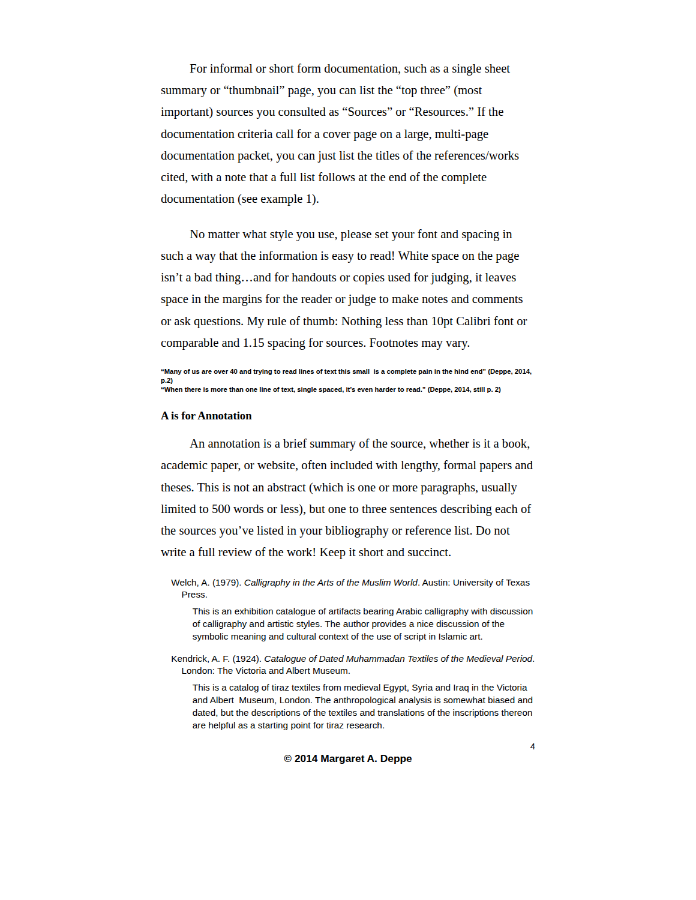For informal or short form documentation, such as a single sheet summary or “thumbnail” page, you can list the “top three” (most important) sources you consulted as “Sources” or “Resources.” If the documentation criteria call for a cover page on a large, multi-page documentation packet, you can just list the titles of the references/works cited, with a note that a full list follows at the end of the complete documentation (see example 1).
No matter what style you use, please set your font and spacing in such a way that the information is easy to read! White space on the page isn’t a bad thing…and for handouts or copies used for judging, it leaves space in the margins for the reader or judge to make notes and comments or ask questions. My rule of thumb: Nothing less than 10pt Calibri font or comparable and 1.15 spacing for sources. Footnotes may vary.
“Many of us are over 40 and trying to read lines of text this small is a complete pain in the hind end” (Deppe, 2014, p.2)
“When there is more than one line of text, single spaced, it’s even harder to read.” (Deppe, 2014, still p. 2)
A is for Annotation
An annotation is a brief summary of the source, whether is it a book, academic paper, or website, often included with lengthy, formal papers and theses. This is not an abstract (which is one or more paragraphs, usually limited to 500 words or less), but one to three sentences describing each of the sources you’ve listed in your bibliography or reference list. Do not write a full review of the work! Keep it short and succinct.
Welch, A. (1979). Calligraphy in the Arts of the Muslim World. Austin: University of Texas Press.
This is an exhibition catalogue of artifacts bearing Arabic calligraphy with discussion of calligraphy and artistic styles. The author provides a nice discussion of the symbolic meaning and cultural context of the use of script in Islamic art.
Kendrick, A. F. (1924). Catalogue of Dated Muhammadan Textiles of the Medieval Period. London: The Victoria and Albert Museum.
This is a catalog of tiraz textiles from medieval Egypt, Syria and Iraq in the Victoria and Albert Museum, London. The anthropological analysis is somewhat biased and dated, but the descriptions of the textiles and translations of the inscriptions thereon are helpful as a starting point for tiraz research.
4
© 2014 Margaret A. Deppe